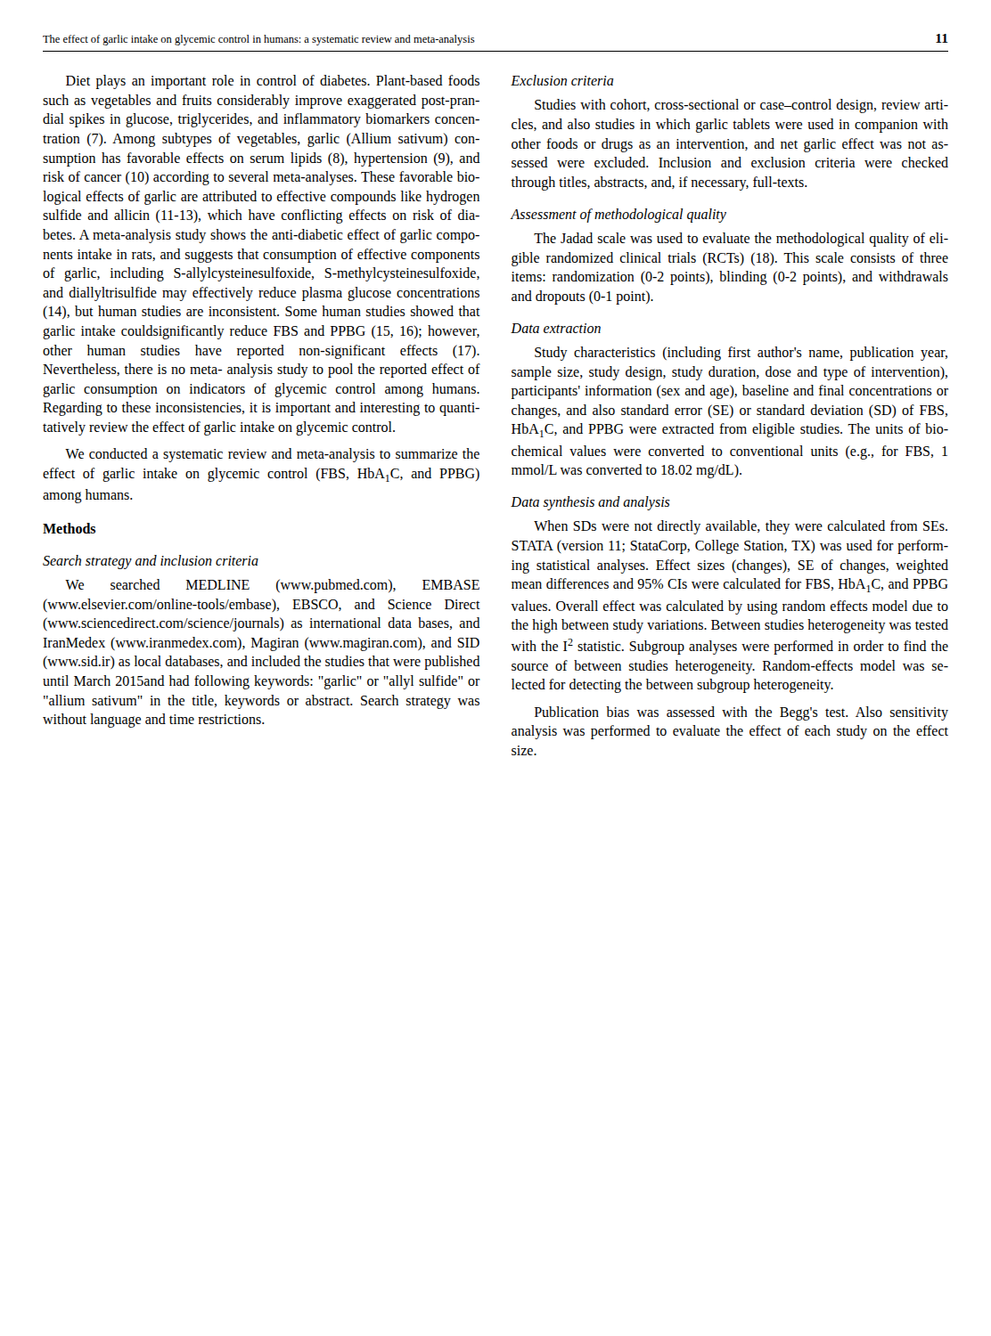The effect of garlic intake on glycemic control in humans: a systematic review and meta-analysis 11
Diet plays an important role in control of diabetes. Plant-based foods such as vegetables and fruits considerably improve exaggerated post-prandial spikes in glucose, triglycerides, and inflammatory biomarkers concentration (7). Among subtypes of vegetables, garlic (Allium sativum) consumption has favorable effects on serum lipids (8), hypertension (9), and risk of cancer (10) according to several meta-analyses. These favorable biological effects of garlic are attributed to effective compounds like hydrogen sulfide and allicin (11-13), which have conflicting effects on risk of diabetes. A meta-analysis study shows the anti-diabetic effect of garlic components intake in rats, and suggests that consumption of effective components of garlic, including S-allylcysteinesulfoxide, S-methylcysteinesulfoxide, and diallyltrisulfide may effectively reduce plasma glucose concentrations (14), but human studies are inconsistent. Some human studies showed that garlic intake couldsignificantly reduce FBS and PPBG (15, 16); however, other human studies have reported non-significant effects (17). Nevertheless, there is no meta- analysis study to pool the reported effect of garlic consumption on indicators of glycemic control among humans. Regarding to these inconsistencies, it is important and interesting to quantitatively review the effect of garlic intake on glycemic control.
We conducted a systematic review and meta-analysis to summarize the effect of garlic intake on glycemic control (FBS, HbA1C, and PPBG) among humans.
Methods
Search strategy and inclusion criteria
We searched MEDLINE (www.pubmed.com), EMBASE (www.elsevier.com/online-tools/embase), EBSCO, and Science Direct (www.sciencedirect.com/science/journals) as international data bases, and IranMedex (www.iranmedex.com), Magiran (www.magiran.com), and SID (www.sid.ir) as local databases, and included the studies that were published until March 2015and had following keywords: "garlic" or "allyl sulfide" or "allium sativum" in the title, keywords or abstract. Search strategy was without language and time restrictions.
Exclusion criteria
Studies with cohort, cross-sectional or case–control design, review articles, and also studies in which garlic tablets were used in companion with other foods or drugs as an intervention, and net garlic effect was not assessed were excluded. Inclusion and exclusion criteria were checked through titles, abstracts, and, if necessary, full-texts.
Assessment of methodological quality
The Jadad scale was used to evaluate the methodological quality of eligible randomized clinical trials (RCTs) (18). This scale consists of three items: randomization (0-2 points), blinding (0-2 points), and withdrawals and dropouts (0-1 point).
Data extraction
Study characteristics (including first author's name, publication year, sample size, study design, study duration, dose and type of intervention), participants' information (sex and age), baseline and final concentrations or changes, and also standard error (SE) or standard deviation (SD) of FBS, HbA1C, and PPBG were extracted from eligible studies. The units of biochemical values were converted to conventional units (e.g., for FBS, 1 mmol/L was converted to 18.02 mg/dL).
Data synthesis and analysis
When SDs were not directly available, they were calculated from SEs. STATA (version 11; StataCorp, College Station, TX) was used for performing statistical analyses. Effect sizes (changes), SE of changes, weighted mean differences and 95% CIs were calculated for FBS, HbA1C, and PPBG values. Overall effect was calculated by using random effects model due to the high between study variations. Between studies heterogeneity was tested with the I2 statistic. Subgroup analyses were performed in order to find the source of between studies heterogeneity. Random-effects model was selected for detecting the between subgroup heterogeneity.
Publication bias was assessed with the Begg's test. Also sensitivity analysis was performed to evaluate the effect of each study on the effect size.